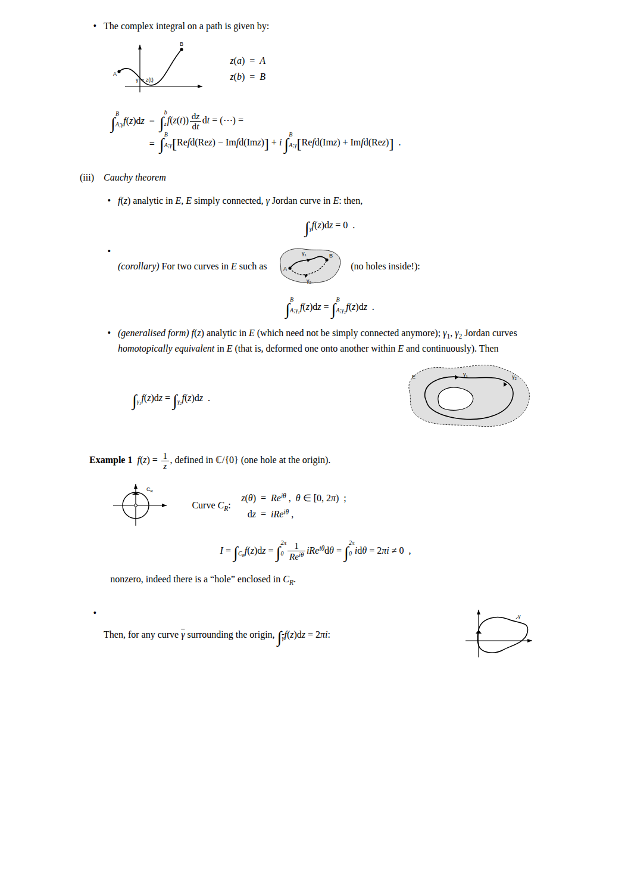The complex integral on a path is given by:
A B γ = z(t)
| z ( a ) | = | A |
| z ( b ) | = | B |
| ∫ B A;γ f ( z )d z | = | ∫ b z f ( z ( t )) d z d t d t = (⋯) = |
| | = | ∫ B A;γ [ Re f d( Re z ) − Im f d( Im z ) ] + i ∫ B A;γ [ Re f d( Im z ) + Im f d( Re z ) ] . |
(iii) Cauchy theorem
f(z) analytic in E, E simply connected, γ Jordan curve in E: then,
∫ γf(z)dz = 0 .
(corollary) For two curves in E such as A B γ1 γ2 (no holes inside!):
∫BA;γ1 f(z)dz = ∫BA;γ2 f(z)dz .
(generalised form) f(z) analytic in E (which need not be simply connected anymore); γ 1, γ 2 Jordan curves homotopically equivalent in E (that is, deformed one onto another within E and continuously). Then
∫ γ1 f(z)dz = ∫ γ2 f(z)dz . E γ1 γ2
Example 1 f(z) = 1 z, defined in ℂ/{0} (one hole at the origin).
CR Curve CR:
| z ( θ ) | = | Re iθ , θ ∈ [0, 2 π ) ; |
| d z | = | iRe iθ , |
I = ∫ CR f(z)dz = ∫2π 01 Reiθ iReiθdθ = ∫2π 0 idθ = 2πi ≠ 0 ,
nonzero, indeed there is a “hole” enclosed in CR.
Then, for any curve γ surrounding the origin, ∫ γf(z)dz = 2πi: γ